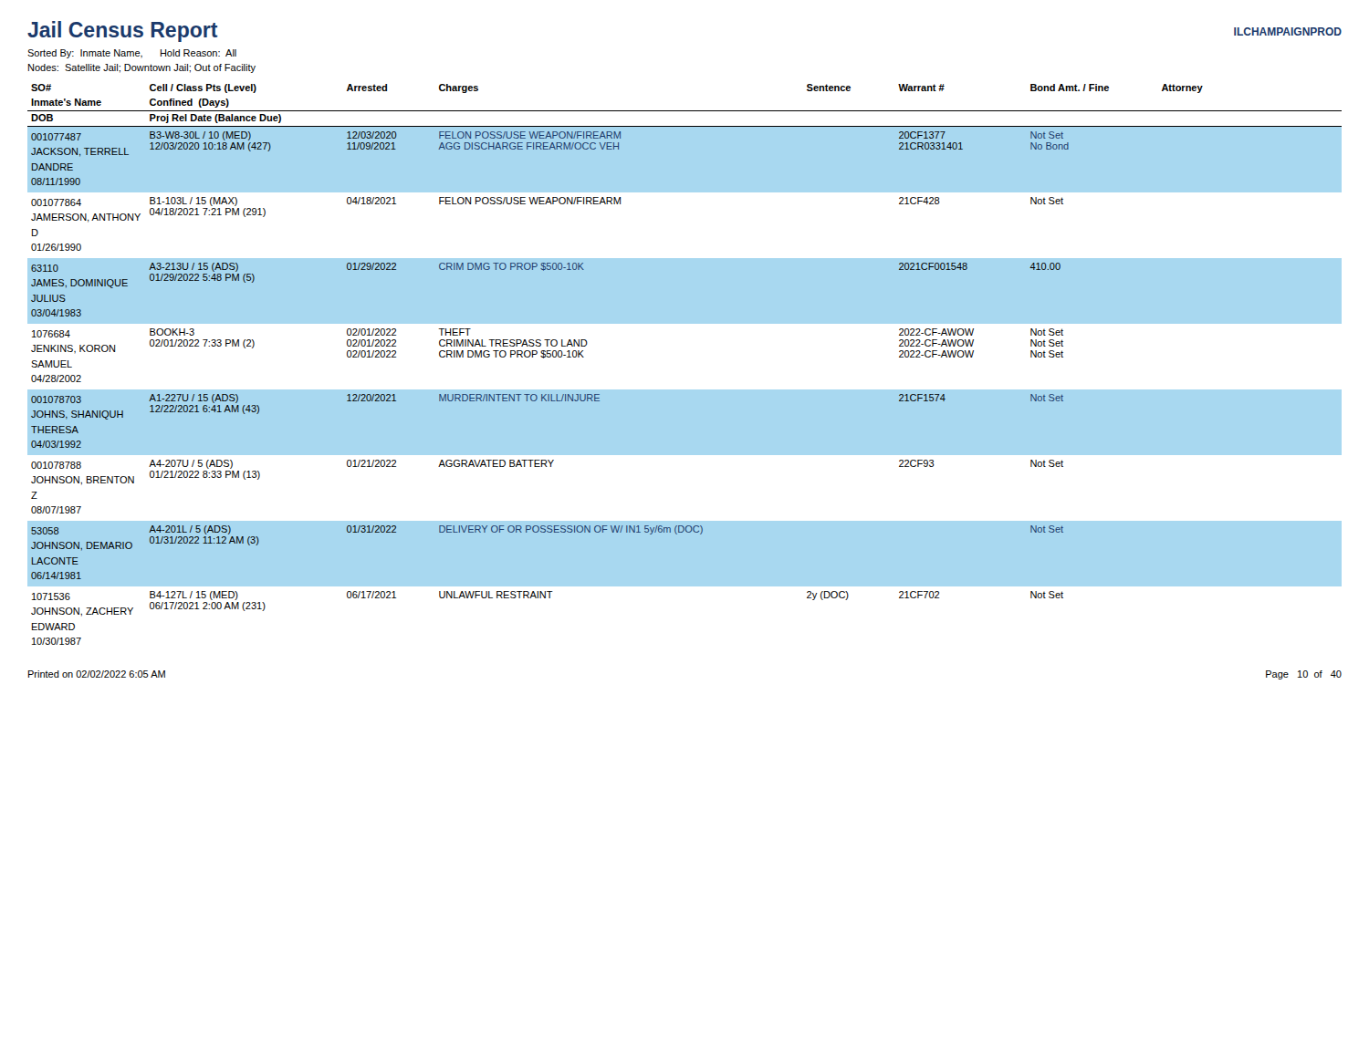Jail Census Report
ILCHAMPAIGNPROD
Sorted By: Inmate Name, Hold Reason: All
Nodes: Satellite Jail; Downtown Jail; Out of Facility
| SO# | Cell / Class Pts (Level) | Arrested | Charges | Sentence | Warrant # | Bond Amt. / Fine | Attorney |
| --- | --- | --- | --- | --- | --- | --- | --- |
| Inmate's Name | Confined (Days) | | | | | | |
| DOB | Proj Rel Date (Balance Due) | | | | | | |
| 001077487 JACKSON, TERRELL DANDRE 08/11/1990 | B3-W8-30L / 10 (MED) 12/03/2020 10:18 AM (427) | 12/03/2020 11/09/2021 | FELON POSS/USE WEAPON/FIREARM AGG DISCHARGE FIREARM/OCC VEH | | 20CF1377 21CR0331401 | Not Set No Bond | |
| 001077864 JAMERSON, ANTHONY D 01/26/1990 | B1-103L / 15 (MAX) 04/18/2021 7:21 PM (291) | 04/18/2021 | FELON POSS/USE WEAPON/FIREARM | | 21CF428 | Not Set | |
| 63110 JAMES, DOMINIQUE JULIUS 03/04/1983 | A3-213U / 15 (ADS) 01/29/2022 5:48 PM (5) | 01/29/2022 | CRIM DMG TO PROP $500-10K | | 2021CF001548 | 410.00 | |
| 1076684 JENKINS, KORON SAMUEL 04/28/2002 | BOOKH-3 02/01/2022 7:33 PM (2) | 02/01/2022 02/01/2022 02/01/2022 | THEFT CRIMINAL TRESPASS TO LAND CRIM DMG TO PROP $500-10K | | 2022-CF-AWOW 2022-CF-AWOW 2022-CF-AWOW | Not Set Not Set Not Set | |
| 001078703 JOHNS, SHANIQUH THERESA 04/03/1992 | A1-227U / 15 (ADS) 12/22/2021 6:41 AM (43) | 12/20/2021 | MURDER/INTENT TO KILL/INJURE | | 21CF1574 | Not Set | |
| 001078788 JOHNSON, BRENTON Z 08/07/1987 | A4-207U / 5 (ADS) 01/21/2022 8:33 PM (13) | 01/21/2022 | AGGRAVATED BATTERY | | 22CF93 | Not Set | |
| 53058 JOHNSON, DEMARIO LACONTE 06/14/1981 | A4-201L / 5 (ADS) 01/31/2022 11:12 AM (3) | 01/31/2022 | DELIVERY OF OR POSSESSION OF W/ IN1 5y/6m (DOC) | | | Not Set | |
| 1071536 JOHNSON, ZACHERY EDWARD 10/30/1987 | B4-127L / 15 (MED) 06/17/2021 2:00 AM (231) | 06/17/2021 | UNLAWFUL RESTRAINT | 2y (DOC) | 21CF702 | Not Set | |
Printed on 02/02/2022 6:05 AM Page 10 of 40